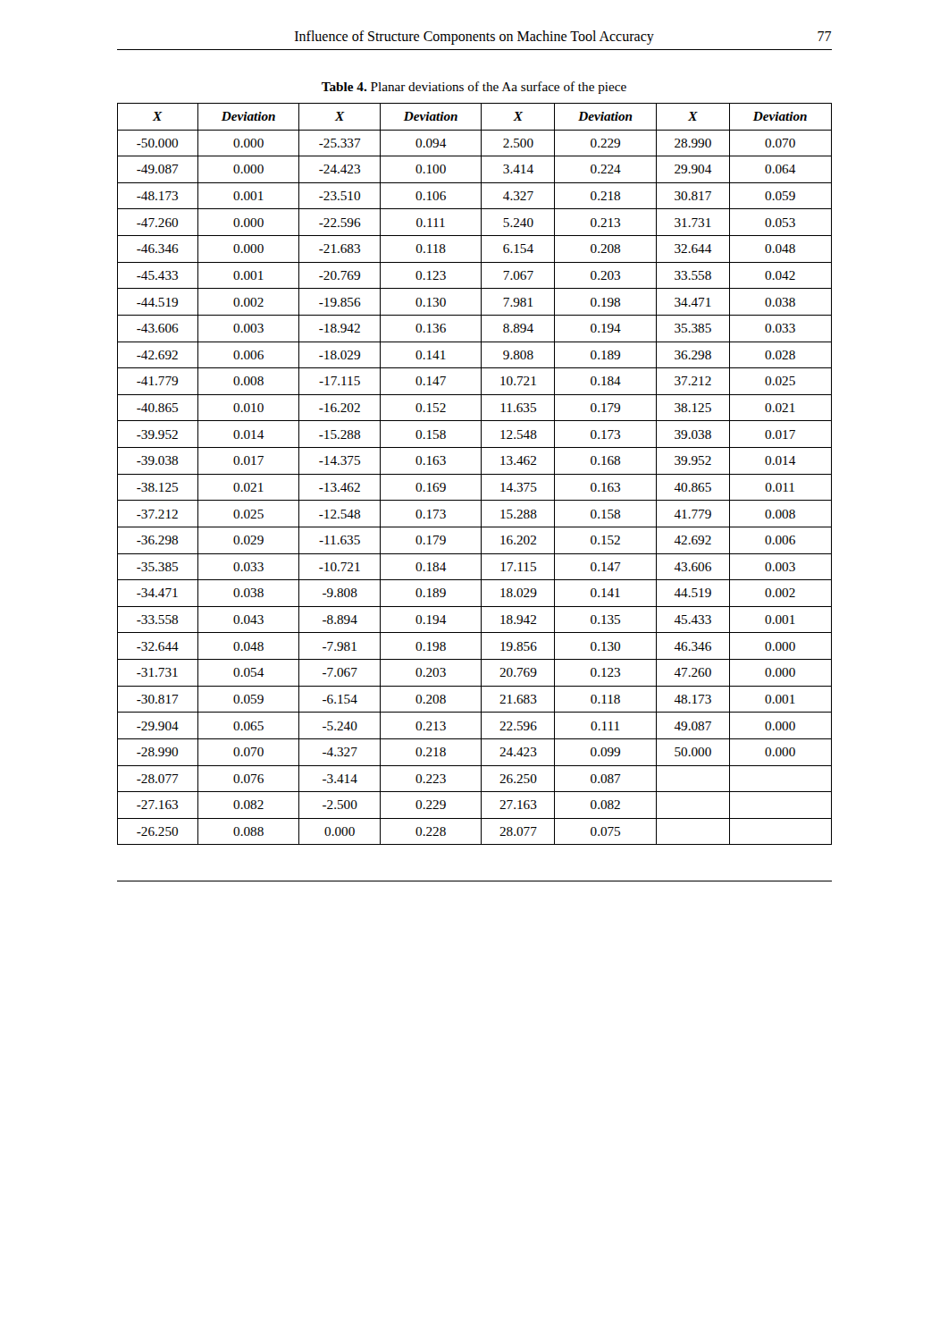Influence of Structure Components on Machine Tool Accuracy 77
Table 4. Planar deviations of the Aa surface of the piece
| X | Deviation | X | Deviation | X | Deviation | X | Deviation |
| --- | --- | --- | --- | --- | --- | --- | --- |
| -50.000 | 0.000 | -25.337 | 0.094 | 2.500 | 0.229 | 28.990 | 0.070 |
| -49.087 | 0.000 | -24.423 | 0.100 | 3.414 | 0.224 | 29.904 | 0.064 |
| -48.173 | 0.001 | -23.510 | 0.106 | 4.327 | 0.218 | 30.817 | 0.059 |
| -47.260 | 0.000 | -22.596 | 0.111 | 5.240 | 0.213 | 31.731 | 0.053 |
| -46.346 | 0.000 | -21.683 | 0.118 | 6.154 | 0.208 | 32.644 | 0.048 |
| -45.433 | 0.001 | -20.769 | 0.123 | 7.067 | 0.203 | 33.558 | 0.042 |
| -44.519 | 0.002 | -19.856 | 0.130 | 7.981 | 0.198 | 34.471 | 0.038 |
| -43.606 | 0.003 | -18.942 | 0.136 | 8.894 | 0.194 | 35.385 | 0.033 |
| -42.692 | 0.006 | -18.029 | 0.141 | 9.808 | 0.189 | 36.298 | 0.028 |
| -41.779 | 0.008 | -17.115 | 0.147 | 10.721 | 0.184 | 37.212 | 0.025 |
| -40.865 | 0.010 | -16.202 | 0.152 | 11.635 | 0.179 | 38.125 | 0.021 |
| -39.952 | 0.014 | -15.288 | 0.158 | 12.548 | 0.173 | 39.038 | 0.017 |
| -39.038 | 0.017 | -14.375 | 0.163 | 13.462 | 0.168 | 39.952 | 0.014 |
| -38.125 | 0.021 | -13.462 | 0.169 | 14.375 | 0.163 | 40.865 | 0.011 |
| -37.212 | 0.025 | -12.548 | 0.173 | 15.288 | 0.158 | 41.779 | 0.008 |
| -36.298 | 0.029 | -11.635 | 0.179 | 16.202 | 0.152 | 42.692 | 0.006 |
| -35.385 | 0.033 | -10.721 | 0.184 | 17.115 | 0.147 | 43.606 | 0.003 |
| -34.471 | 0.038 | -9.808 | 0.189 | 18.029 | 0.141 | 44.519 | 0.002 |
| -33.558 | 0.043 | -8.894 | 0.194 | 18.942 | 0.135 | 45.433 | 0.001 |
| -32.644 | 0.048 | -7.981 | 0.198 | 19.856 | 0.130 | 46.346 | 0.000 |
| -31.731 | 0.054 | -7.067 | 0.203 | 20.769 | 0.123 | 47.260 | 0.000 |
| -30.817 | 0.059 | -6.154 | 0.208 | 21.683 | 0.118 | 48.173 | 0.001 |
| -29.904 | 0.065 | -5.240 | 0.213 | 22.596 | 0.111 | 49.087 | 0.000 |
| -28.990 | 0.070 | -4.327 | 0.218 | 24.423 | 0.099 | 50.000 | 0.000 |
| -28.077 | 0.076 | -3.414 | 0.223 | 26.250 | 0.087 | | |
| -27.163 | 0.082 | -2.500 | 0.229 | 27.163 | 0.082 | | |
| -26.250 | 0.088 | 0.000 | 0.228 | 28.077 | 0.075 | | |